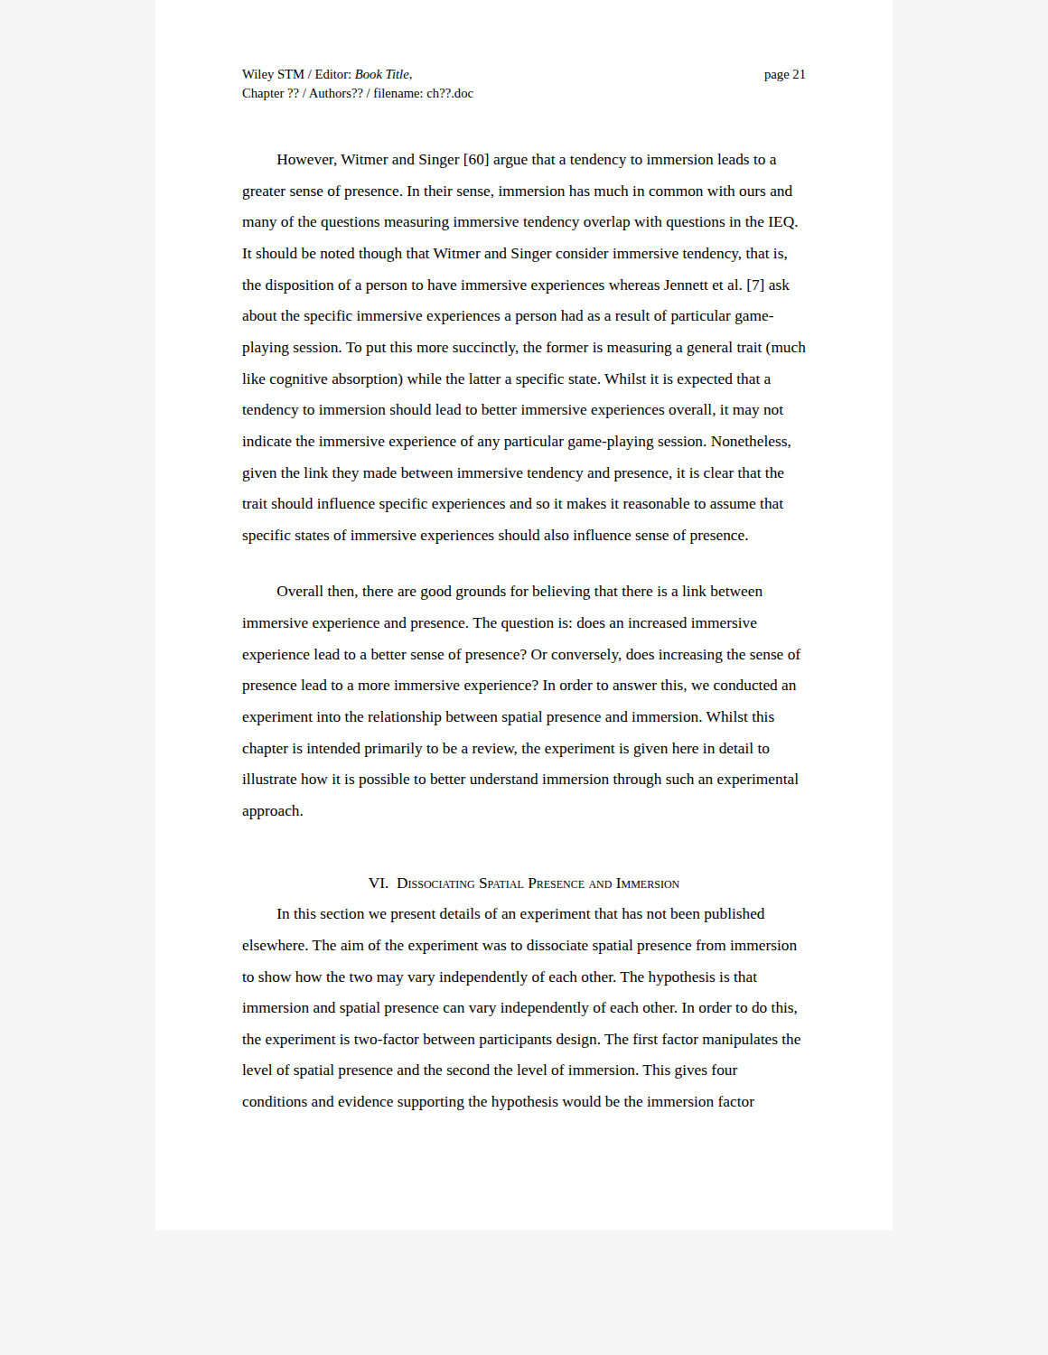page 21
Wiley STM / Editor: Book Title, Chapter ?? / Authors?? / filename: ch??.doc
However, Witmer and Singer [60] argue that a tendency to immersion leads to a greater sense of presence. In their sense, immersion has much in common with ours and many of the questions measuring immersive tendency overlap with questions in the IEQ. It should be noted though that Witmer and Singer consider immersive tendency, that is, the disposition of a person to have immersive experiences whereas Jennett et al. [7] ask about the specific immersive experiences a person had as a result of particular game-playing session. To put this more succinctly, the former is measuring a general trait (much like cognitive absorption) while the latter a specific state. Whilst it is expected that a tendency to immersion should lead to better immersive experiences overall, it may not indicate the immersive experience of any particular game-playing session. Nonetheless, given the link they made between immersive tendency and presence, it is clear that the trait should influence specific experiences and so it makes it reasonable to assume that specific states of immersive experiences should also influence sense of presence.
Overall then, there are good grounds for believing that there is a link between immersive experience and presence. The question is: does an increased immersive experience lead to a better sense of presence? Or conversely, does increasing the sense of presence lead to a more immersive experience? In order to answer this, we conducted an experiment into the relationship between spatial presence and immersion. Whilst this chapter is intended primarily to be a review, the experiment is given here in detail to illustrate how it is possible to better understand immersion through such an experimental approach.
VI. Dissociating Spatial Presence and Immersion
In this section we present details of an experiment that has not been published elsewhere. The aim of the experiment was to dissociate spatial presence from immersion to show how the two may vary independently of each other. The hypothesis is that immersion and spatial presence can vary independently of each other. In order to do this, the experiment is two-factor between participants design. The first factor manipulates the level of spatial presence and the second the level of immersion. This gives four conditions and evidence supporting the hypothesis would be the immersion factor